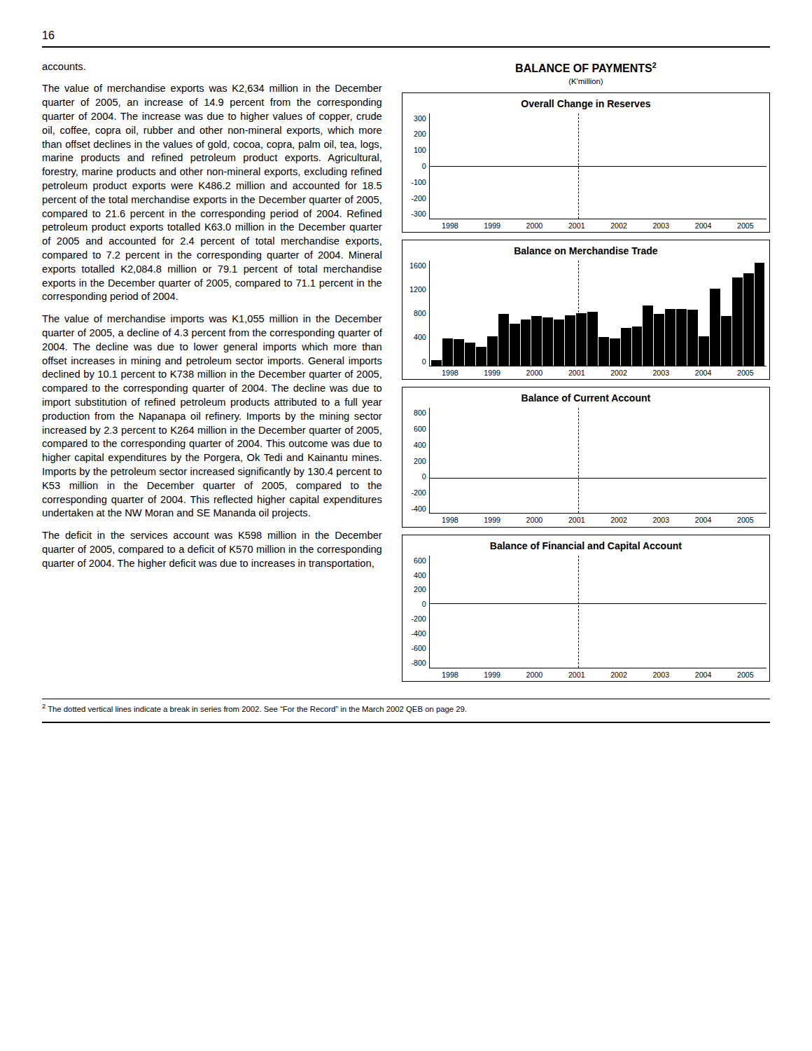16
accounts.
The value of merchandise exports was K2,634 million in the December quarter of 2005, an increase of 14.9 percent from the corresponding quarter of 2004. The increase was due to higher values of copper, crude oil, coffee, copra oil, rubber and other non-mineral exports, which more than offset declines in the values of gold, cocoa, copra, palm oil, tea, logs, marine products and refined petroleum product exports. Agricultural, forestry, marine products and other non-mineral exports, excluding refined petroleum product exports were K486.2 million and accounted for 18.5 percent of the total merchandise exports in the December quarter of 2005, compared to 21.6 percent in the corresponding period of 2004. Refined petroleum product exports totalled K63.0 million in the December quarter of 2005 and accounted for 2.4 percent of total merchandise exports, compared to 7.2 percent in the corresponding quarter of 2004. Mineral exports totalled K2,084.8 million or 79.1 percent of total merchandise exports in the December quarter of 2005, compared to 71.1 percent in the corresponding period of 2004.
The value of merchandise imports was K1,055 million in the December quarter of 2005, a decline of 4.3 percent from the corresponding quarter of 2004. The decline was due to lower general imports which more than offset increases in mining and petroleum sector imports. General imports declined by 10.1 percent to K738 million in the December quarter of 2005, compared to the corresponding quarter of 2004. The decline was due to import substitution of refined petroleum products attributed to a full year production from the Napanapa oil refinery. Imports by the mining sector increased by 2.3 percent to K264 million in the December quarter of 2005, compared to the corresponding quarter of 2004. This outcome was due to higher capital expenditures by the Porgera, Ok Tedi and Kainantu mines. Imports by the petroleum sector increased significantly by 130.4 percent to K53 million in the December quarter of 2005, compared to the corresponding quarter of 2004. This reflected higher capital expenditures undertaken at the NW Moran and SE Mananda oil projects.
The deficit in the services account was K598 million in the December quarter of 2005, compared to a deficit of K570 million in the corresponding quarter of 2004. The higher deficit was due to increases in transportation,
BALANCE OF PAYMENTS2
(K'million)
Overall Change in Reserves
300 200 100 0 -100 -200 -300
19981999200020012002200320042005
Balance on Merchandise Trade
1600 1200 800 400 0
19981999200020012002200320042005
Balance of Current Account
800 600 400 200 0 -200 -400
19981999200020012002200320042005
Balance of Financial and Capital Account
600 400 200 0 -200 -400 -600 -800
19981999200020012002200320042005
2 The dotted vertical lines indicate a break in series from 2002. See “For the Record” in the March 2002 QEB on page 29.